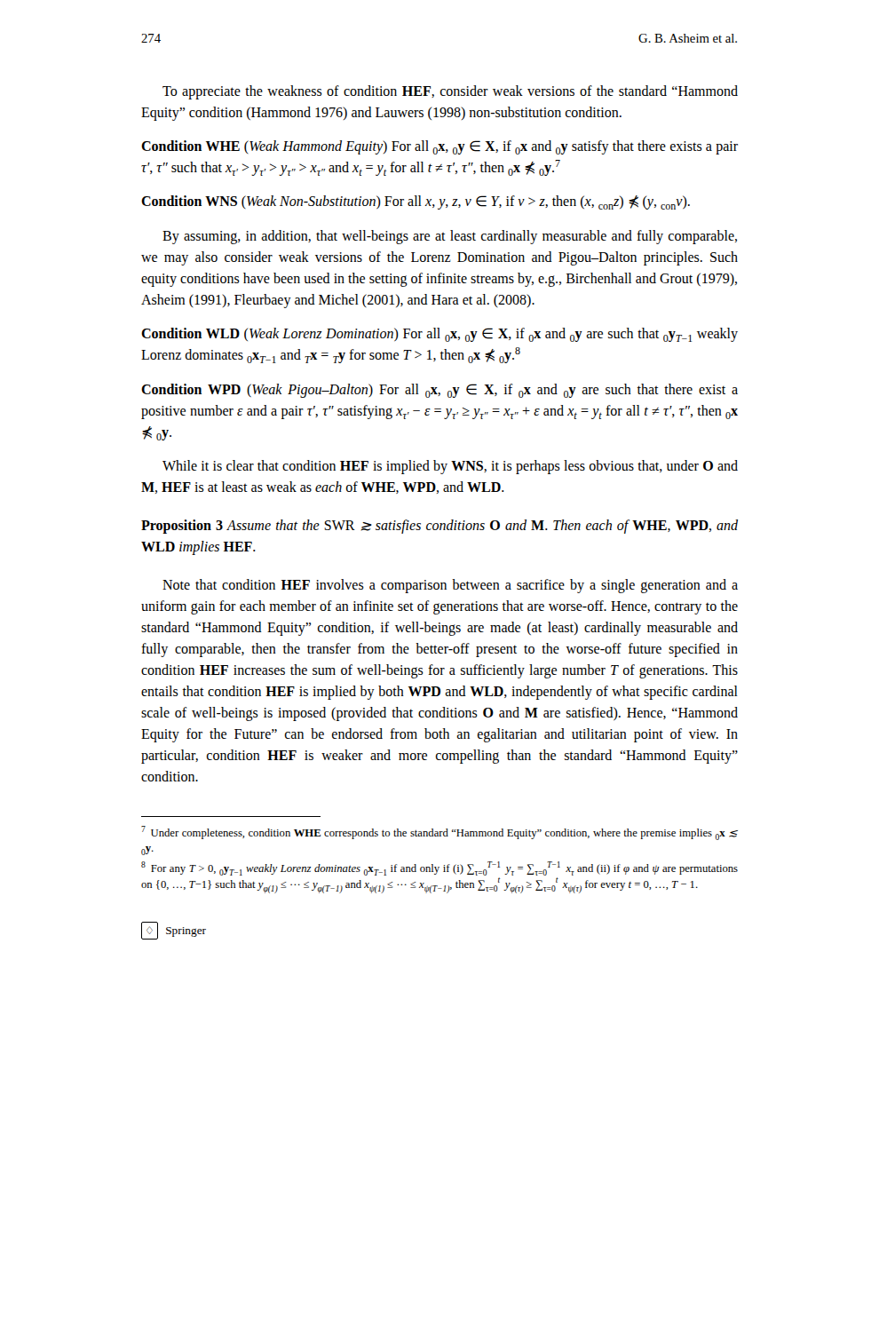274 G. B. Asheim et al.
To appreciate the weakness of condition HEF, consider weak versions of the standard “Hammond Equity” condition (Hammond 1976) and Lauwers (1998) non-substitution condition.
Condition WHE (Weak Hammond Equity) For all 0x, 0y ∈ X, if 0x and 0y satisfy that there exists a pair τ′, τ″ such that xτ′ > yτ′ > yτ″ > xτ″ and xt = yt for all t ≠ τ′, τ″, then 0x ⋠ 0y.7
Condition WNS (Weak Non-Substitution) For all x, y, z, v ∈ Y, if v > z, then (x, conz) ⋠ (y, conv).
By assuming, in addition, that well-beings are at least cardinally measurable and fully comparable, we may also consider weak versions of the Lorenz Domination and Pigou–Dalton principles. Such equity conditions have been used in the setting of infinite streams by, e.g., Birchenhall and Grout (1979), Asheim (1991), Fleurbaey and Michel (2001), and Hara et al. (2008).
Condition WLD (Weak Lorenz Domination) For all 0x, 0y ∈ X, if 0x and 0y are such that 0yT−1 weakly Lorenz dominates 0xT−1 and Tx = Ty for some T > 1, then 0x ⋠ 0y.8
Condition WPD (Weak Pigou–Dalton) For all 0x, 0y ∈ X, if 0x and 0y are such that there exist a positive number ε and a pair τ′, τ″ satisfying xτ′ − ε = yτ′ ≥ yτ″ = xτ″ + ε and xt = yt for all t ≠ τ′, τ″, then 0x ⋠ 0y.
While it is clear that condition HEF is implied by WNS, it is perhaps less obvious that, under O and M, HEF is at least as weak as each of WHE, WPD, and WLD.
Proposition 3 Assume that the SWR ≳ satisfies conditions O and M. Then each of WHE, WPD, and WLD implies HEF.
Note that condition HEF involves a comparison between a sacrifice by a single generation and a uniform gain for each member of an infinite set of generations that are worse-off. Hence, contrary to the standard “Hammond Equity” condition, if well-beings are made (at least) cardinally measurable and fully comparable, then the transfer from the better-off present to the worse-off future specified in condition HEF increases the sum of well-beings for a sufficiently large number T of generations. This entails that condition HEF is implied by both WPD and WLD, independently of what specific cardinal scale of well-beings is imposed (provided that conditions O and M are satisfied). Hence, “Hammond Equity for the Future” can be endorsed from both an egalitarian and utilitarian point of view. In particular, condition HEF is weaker and more compelling than the standard “Hammond Equity” condition.
7 Under completeness, condition WHE corresponds to the standard “Hammond Equity” condition, where the premise implies 0x ≲ 0y.
8 For any T > 0, 0yT−1 weakly Lorenz dominates 0xT−1 if and only if (i) ∑τ=0T−1 yτ = ∑τ=0T−1 xτ and (ii) if φ and ψ are permutations on {0, …, T−1} such that yφ(1) ≤ ··· ≤ yφ(T−1) and xψ(1) ≤ ··· ≤ xψ(T−1), then ∑τ=0t yφ(τ) ≥ ∑τ=0t xψ(τ) for every t = 0, …, T − 1.
♢ Springer